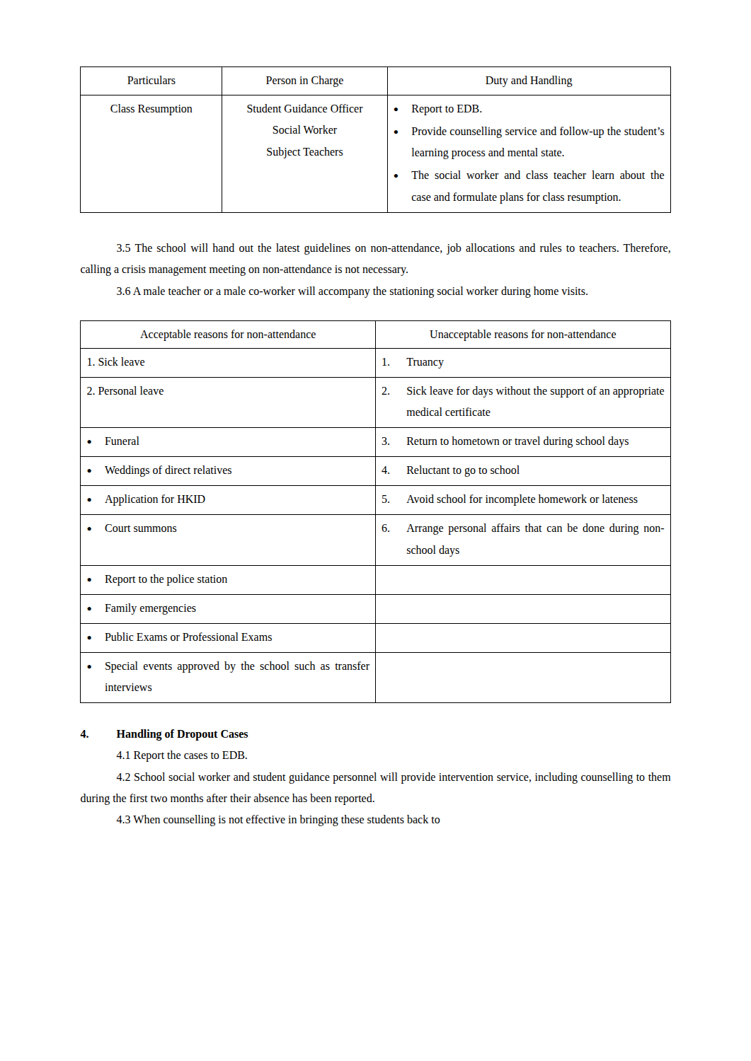| Particulars | Person in Charge | Duty and Handling |
| --- | --- | --- |
| Class Resumption | Student Guidance Officer Social Worker Subject Teachers | Report to EDB. Provide counselling service and follow-up the student’s learning process and mental state. The social worker and class teacher learn about the case and formulate plans for class resumption. |
3.5 The school will hand out the latest guidelines on non-attendance, job allocations and rules to teachers. Therefore, calling a crisis management meeting on non-attendance is not necessary.
3.6 A male teacher or a male co-worker will accompany the stationing social worker during home visits.
| Acceptable reasons for non-attendance | Unacceptable reasons for non-attendance |
| --- | --- |
| 1. Sick leave | Truancy |
| 2. Personal leave | Sick leave for days without the support of an appropriate medical certificate |
| Funeral | Return to hometown or travel during school days |
| Weddings of direct relatives | Reluctant to go to school |
| Application for HKID | Avoid school for incomplete homework or lateness |
| Court summons | Arrange personal affairs that can be done during non-school days |
| Report to the police station | |
| Family emergencies | |
| Public Exams or Professional Exams | |
| Special events approved by the school such as transfer interviews | |
4. Handling of Dropout Cases
4.1 Report the cases to EDB.
4.2 School social worker and student guidance personnel will provide intervention service, including counselling to them during the first two months after their absence has been reported.
4.3 When counselling is not effective in bringing these students back to